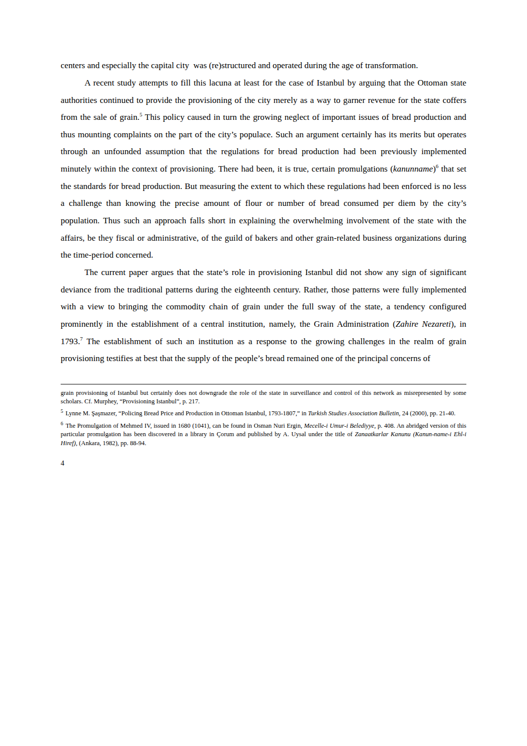centers and especially the capital city was (re)structured and operated during the age of transformation.
A recent study attempts to fill this lacuna at least for the case of Istanbul by arguing that the Ottoman state authorities continued to provide the provisioning of the city merely as a way to garner revenue for the state coffers from the sale of grain.5 This policy caused in turn the growing neglect of important issues of bread production and thus mounting complaints on the part of the city’s populace. Such an argument certainly has its merits but operates through an unfounded assumption that the regulations for bread production had been previously implemented minutely within the context of provisioning. There had been, it is true, certain promulgations (kanunname)6 that set the standards for bread production. But measuring the extent to which these regulations had been enforced is no less a challenge than knowing the precise amount of flour or number of bread consumed per diem by the city’s population. Thus such an approach falls short in explaining the overwhelming involvement of the state with the affairs, be they fiscal or administrative, of the guild of bakers and other grain-related business organizations during the time-period concerned.
The current paper argues that the state’s role in provisioning Istanbul did not show any sign of significant deviance from the traditional patterns during the eighteenth century. Rather, those patterns were fully implemented with a view to bringing the commodity chain of grain under the full sway of the state, a tendency configured prominently in the establishment of a central institution, namely, the Grain Administration (Zahire Nezareti), in 1793.7 The establishment of such an institution as a response to the growing challenges in the realm of grain provisioning testifies at best that the supply of the people’s bread remained one of the principal concerns of
grain provisioning of Istanbul but certainly does not downgrade the role of the state in surveillance and control of this network as misrepresented by some scholars. Cf. Murphey, “Provisioning Istanbul”, p. 217.
5 Lynne M. Şaşmazer, “Policing Bread Price and Production in Ottoman Istanbul, 1793-1807,” in Turkish Studies Association Bulletin, 24 (2000), pp. 21-40.
6 The Promulgation of Mehmed IV, issued in 1680 (1041), can be found in Osman Nuri Ergin, Mecelle-i Umur-i Belediyye, p. 408. An abridged version of this particular promulgation has been discovered in a library in Çorum and published by A. Uysal under the title of Zanaatkarlar Kanunu (Kanun-name-i Ehl-i Hiref), (Ankara, 1982), pp. 88-94.
4